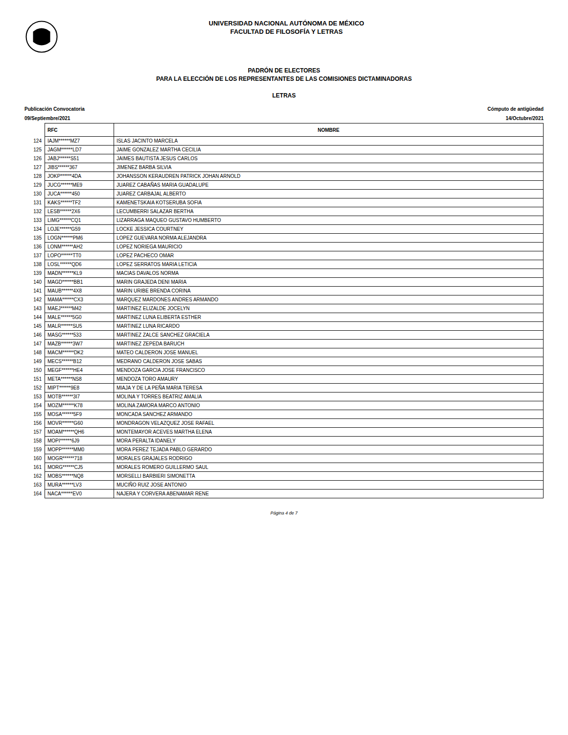UNIVERSIDAD NACIONAL AUTÓNOMA DE MÉXICO
FACULTAD DE FILOSOFÍA Y LETRAS
PADRÓN DE ELECTORES
PARA LA ELECCIÓN DE LOS REPRESENTANTES DE LAS COMISIONES DICTAMINADORAS
LETRAS
Publicación Convocatoria
Cómputo de antigüedad
09/Septiembre/2021
14/Octubre/2021
| | RFC | NOMBRE |
| --- | --- | --- |
| 124 | IAJM******MZ7 | ISLAS JACINTO MARCELA |
| 125 | JAGM******LD7 | JAIME GONZALEZ MARTHA CECILIA |
| 126 | JABJ******S51 | JAIMES BAUTISTA JESUS CARLOS |
| 127 | JIBS******367 | JIMENEZ BARBA SILVIA |
| 128 | JOKP******4DA | JOHANSSON KERAUDREN PATRICK JOHAN ARNOLD |
| 129 | JUCG******ME9 | JUAREZ CABAÑAS MARIA GUADALUPE |
| 130 | JUCA******450 | JUAREZ CARBAJAL ALBERTO |
| 131 | KAKS******TF2 | KAMENETSKAIA KOTSERUBA SOFIA |
| 132 | LESB******2X6 | LECUMBERRI SALAZAR BERTHA |
| 133 | LIMG******CQ1 | LIZARRAGA MAQUEO GUSTAVO HUMBERTO |
| 134 | LOJE******G59 | LOCKE JESSICA COURTNEY |
| 135 | LOGN******PM6 | LOPEZ GUEVARA NORMA ALEJANDRA |
| 136 | LONM******AH2 | LOPEZ NORIEGA MAURICIO |
| 137 | LOPO******TT0 | LOPEZ PACHECO OMAR |
| 138 | LOSL******QD6 | LOPEZ SERRATOS MARIA LETICIA |
| 139 | MADN******KL9 | MACIAS DAVALOS NORMA |
| 140 | MAGD******BB1 | MARIN GRAJEDA DENI MARIA |
| 141 | MAUB******4X8 | MARIN URIBE BRENDA CORINA |
| 142 | MAMA******CX3 | MARQUEZ MARDONES ANDRES ARMANDO |
| 143 | MAEJ******M42 | MARTINEZ ELIZALDE JOCELYN |
| 144 | MALE******5G0 | MARTINEZ LUNA ELIBERTA ESTHER |
| 145 | MALR******SU5 | MARTINEZ LUNA RICARDO |
| 146 | MASG******533 | MARTINEZ ZALCE SANCHEZ GRACIELA |
| 147 | MAZB******3W7 | MARTINEZ ZEPEDA BARUCH |
| 148 | MACM******DK2 | MATEO CALDERON JOSE MANUEL |
| 149 | MECS******B12 | MEDRANO CALDERON JOSE SABAS |
| 150 | MEGF******HE4 | MENDOZA GARCIA JOSE FRANCISCO |
| 151 | META******NS8 | MENDOZA TORO AMAURY |
| 152 | MIPT******9E8 | MIAJA Y DE LA PEÑA MARIA TERESA |
| 153 | MOTB******3I7 | MOLINA Y TORRES BEATRIZ AMALIA |
| 154 | MOZM******K78 | MOLINA ZAMORA MARCO ANTONIO |
| 155 | MOSA******5F9 | MONCADA SANCHEZ ARMANDO |
| 156 | MOVR******G60 | MONDRAGON VELAZQUEZ JOSE RAFAEL |
| 157 | MOAM******QH6 | MONTEMAYOR ACEVES MARTHA ELENA |
| 158 | MOPI******6J9 | MORA PERALTA IDANELY |
| 159 | MOPP******MM0 | MORA PEREZ TEJADA PABLO GERARDO |
| 160 | MOGR******718 | MORALES GRAJALES RODRIGO |
| 161 | MORG******CJ5 | MORALES ROMERO GUILLERMO SAUL |
| 162 | MOBS******NQ8 | MORSELLI BARBIERI SIMONETTA |
| 163 | MURA******LV3 | MUCIÑO RUIZ JOSE ANTONIO |
| 164 | NACA******EV0 | NAJERA Y CORVERA ABENAMAR RENE |
Página 4 de 7